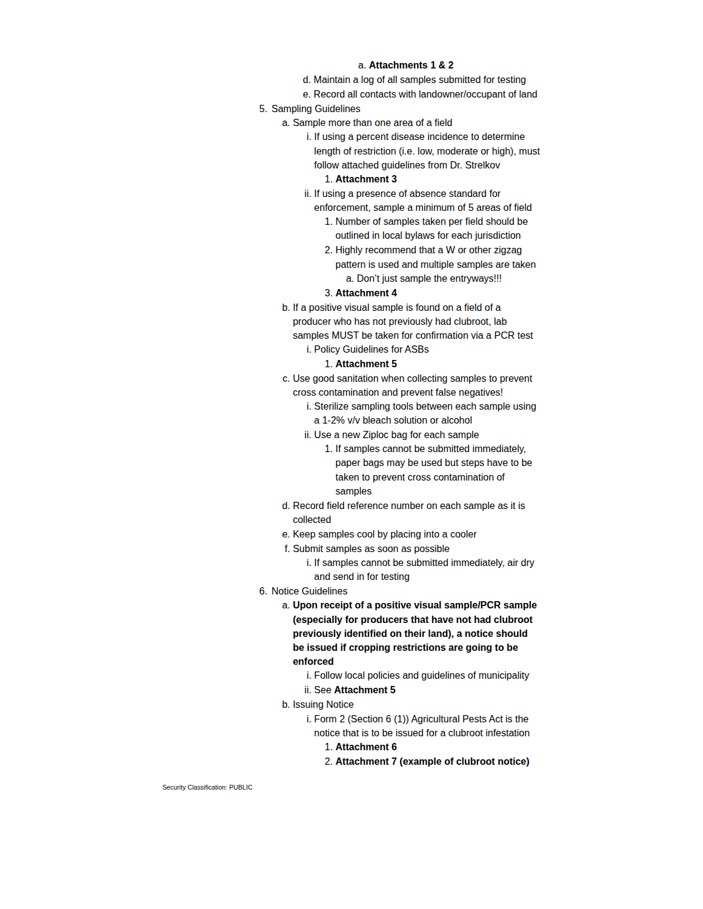Attachments 1 & 2
Maintain a log of all samples submitted for testing
Record all contacts with landowner/occupant of land
Sampling Guidelines
Sample more than one area of a field
If using a percent disease incidence to determine length of restriction (i.e. low, moderate or high), must follow attached guidelines from Dr. Strelkov
Attachment 3
If using a presence of absence standard for enforcement, sample a minimum of 5 areas of field
Number of samples taken per field should be outlined in local bylaws for each jurisdiction
Highly recommend that a W or other zigzag pattern is used and multiple samples are taken
Don’t just sample the entryways!!!
Attachment 4
If a positive visual sample is found on a field of a producer who has not previously had clubroot, lab samples MUST be taken for confirmation via a PCR test
Policy Guidelines for ASBs
Attachment 5
Use good sanitation when collecting samples to prevent cross contamination and prevent false negatives!
Sterilize sampling tools between each sample using a 1-2% v/v bleach solution or alcohol
Use a new Ziploc bag for each sample
If samples cannot be submitted immediately, paper bags may be used but steps have to be taken to prevent cross contamination of samples
Record field reference number on each sample as it is collected
Keep samples cool by placing into a cooler
Submit samples as soon as possible
If samples cannot be submitted immediately, air dry and send in for testing
Notice Guidelines
Upon receipt of a positive visual sample/PCR sample (especially for producers that have not had clubroot previously identified on their land), a notice should be issued if cropping restrictions are going to be enforced
Follow local policies and guidelines of municipality
See Attachment 5
Issuing Notice
Form 2 (Section 6 (1)) Agricultural Pests Act is the notice that is to be issued for a clubroot infestation
Attachment 6
Attachment 7 (example of clubroot notice)
Security Classification: PUBLIC